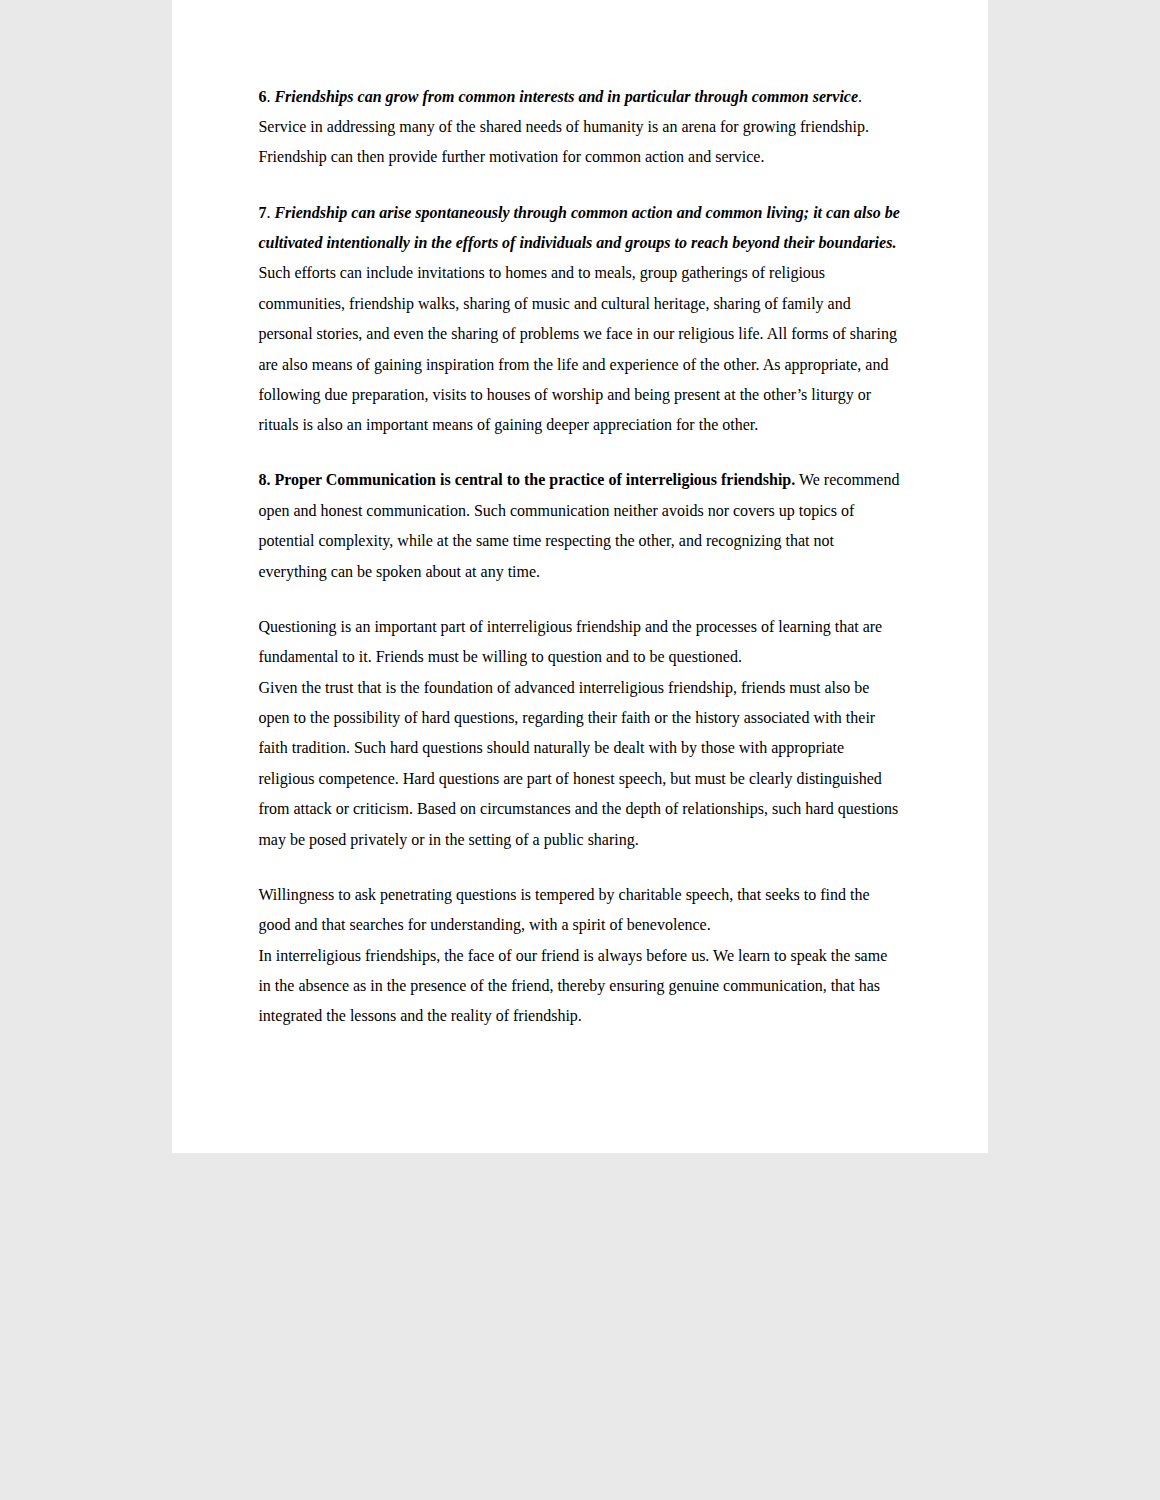6. Friendships can grow from common interests and in particular through common service. Service in addressing many of the shared needs of humanity is an arena for growing friendship. Friendship can then provide further motivation for common action and service.
7. Friendship can arise spontaneously through common action and common living; it can also be cultivated intentionally in the efforts of individuals and groups to reach beyond their boundaries. Such efforts can include invitations to homes and to meals, group gatherings of religious communities, friendship walks, sharing of music and cultural heritage, sharing of family and personal stories, and even the sharing of problems we face in our religious life. All forms of sharing are also means of gaining inspiration from the life and experience of the other. As appropriate, and following due preparation, visits to houses of worship and being present at the other’s liturgy or rituals is also an important means of gaining deeper appreciation for the other.
8. Proper Communication is central to the practice of interreligious friendship. We recommend open and honest communication. Such communication neither avoids nor covers up topics of potential complexity, while at the same time respecting the other, and recognizing that not everything can be spoken about at any time.
Questioning is an important part of interreligious friendship and the processes of learning that are fundamental to it. Friends must be willing to question and to be questioned.
Given the trust that is the foundation of advanced interreligious friendship, friends must also be open to the possibility of hard questions, regarding their faith or the history associated with their faith tradition. Such hard questions should naturally be dealt with by those with appropriate religious competence. Hard questions are part of honest speech, but must be clearly distinguished from attack or criticism. Based on circumstances and the depth of relationships, such hard questions may be posed privately or in the setting of a public sharing.
Willingness to ask penetrating questions is tempered by charitable speech, that seeks to find the good and that searches for understanding, with a spirit of benevolence.
In interreligious friendships, the face of our friend is always before us. We learn to speak the same in the absence as in the presence of the friend, thereby ensuring genuine communication, that has integrated the lessons and the reality of friendship.